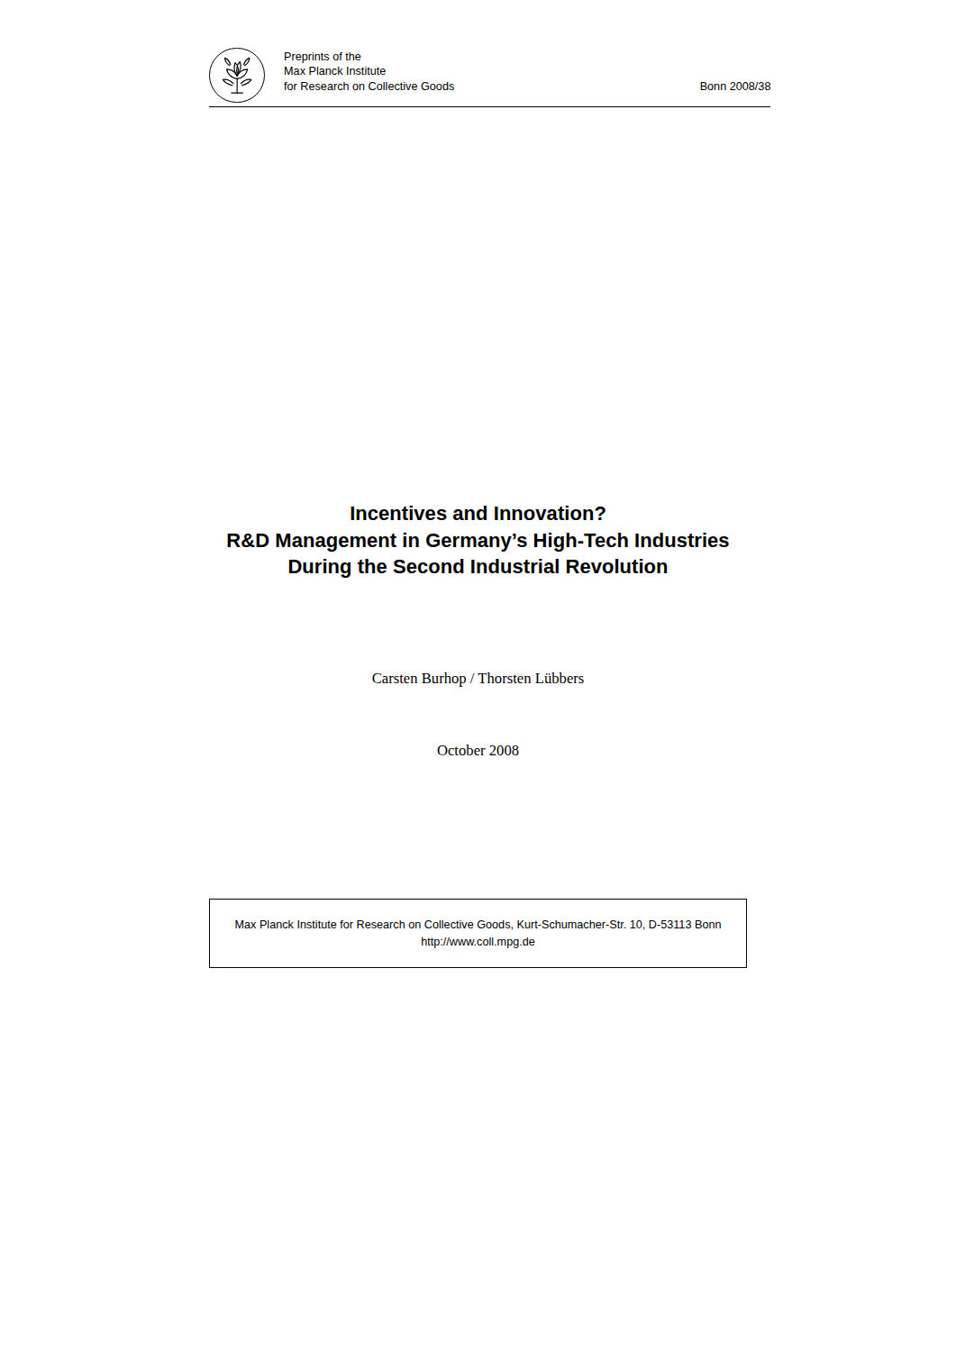Preprints of the
Max Planck Institute
for Research on Collective Goods
Bonn 2008/38
Incentives and Innovation?
R&D Management in Germany’s High-Tech Industries
During the Second Industrial Revolution
Carsten Burhop / Thorsten Lübbers
October 2008
Max Planck Institute for Research on Collective Goods, Kurt-Schumacher-Str. 10, D-53113 Bonn
http://www.coll.mpg.de